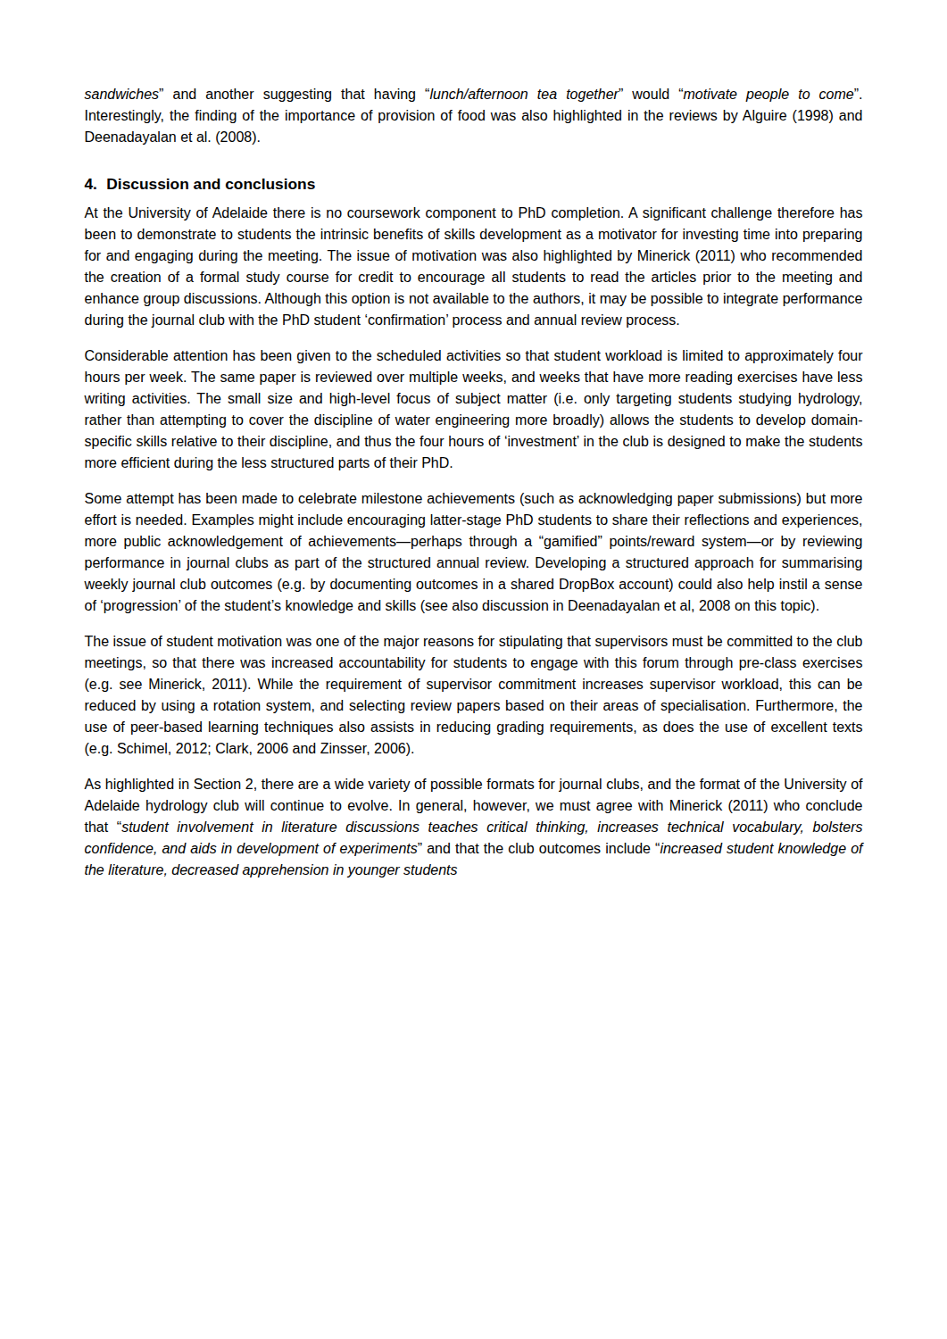sandwiches” and another suggesting that having “lunch/afternoon tea together” would “motivate people to come”. Interestingly, the finding of the importance of provision of food was also highlighted in the reviews by Alguire (1998) and Deenadayalan et al. (2008).
4. Discussion and conclusions
At the University of Adelaide there is no coursework component to PhD completion. A significant challenge therefore has been to demonstrate to students the intrinsic benefits of skills development as a motivator for investing time into preparing for and engaging during the meeting. The issue of motivation was also highlighted by Minerick (2011) who recommended the creation of a formal study course for credit to encourage all students to read the articles prior to the meeting and enhance group discussions. Although this option is not available to the authors, it may be possible to integrate performance during the journal club with the PhD student ‘confirmation’ process and annual review process.
Considerable attention has been given to the scheduled activities so that student workload is limited to approximately four hours per week. The same paper is reviewed over multiple weeks, and weeks that have more reading exercises have less writing activities. The small size and high-level focus of subject matter (i.e. only targeting students studying hydrology, rather than attempting to cover the discipline of water engineering more broadly) allows the students to develop domain-specific skills relative to their discipline, and thus the four hours of ‘investment’ in the club is designed to make the students more efficient during the less structured parts of their PhD.
Some attempt has been made to celebrate milestone achievements (such as acknowledging paper submissions) but more effort is needed. Examples might include encouraging latter-stage PhD students to share their reflections and experiences, more public acknowledgement of achievements—perhaps through a “gamified” points/reward system—or by reviewing performance in journal clubs as part of the structured annual review. Developing a structured approach for summarising weekly journal club outcomes (e.g. by documenting outcomes in a shared DropBox account) could also help instil a sense of ‘progression’ of the student’s knowledge and skills (see also discussion in Deenadayalan et al, 2008 on this topic).
The issue of student motivation was one of the major reasons for stipulating that supervisors must be committed to the club meetings, so that there was increased accountability for students to engage with this forum through pre-class exercises (e.g. see Minerick, 2011). While the requirement of supervisor commitment increases supervisor workload, this can be reduced by using a rotation system, and selecting review papers based on their areas of specialisation. Furthermore, the use of peer-based learning techniques also assists in reducing grading requirements, as does the use of excellent texts (e.g. Schimel, 2012; Clark, 2006 and Zinsser, 2006).
As highlighted in Section 2, there are a wide variety of possible formats for journal clubs, and the format of the University of Adelaide hydrology club will continue to evolve. In general, however, we must agree with Minerick (2011) who conclude that “student involvement in literature discussions teaches critical thinking, increases technical vocabulary, bolsters confidence, and aids in development of experiments” and that the club outcomes include “increased student knowledge of the literature, decreased apprehension in younger students